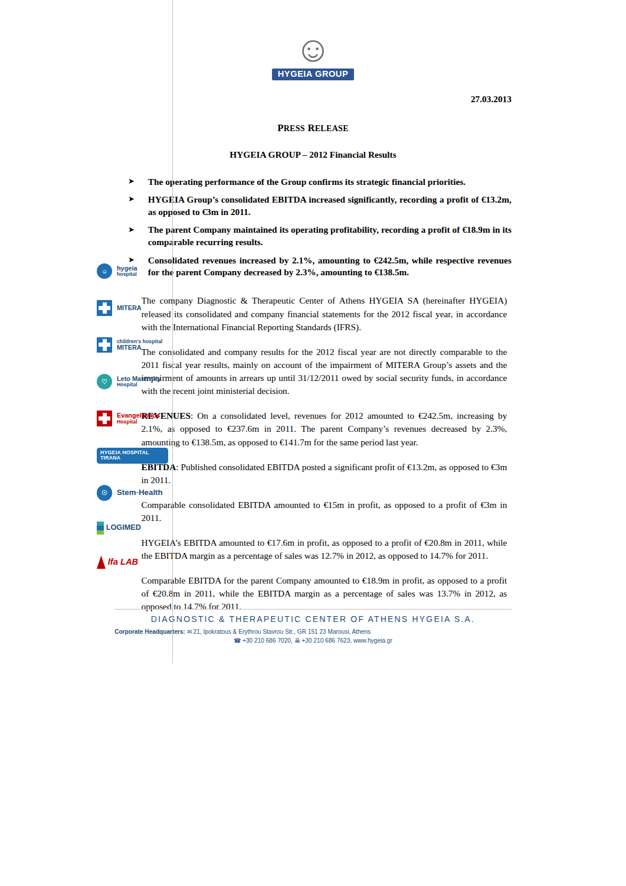☺ HYGEIA GROUP
27.03.2013
PRESS RELEASE
HYGEIA GROUP – 2012 Financial Results
The operating performance of the Group confirms its strategic financial priorities.
HYGEIA Group’s consolidated EBITDA increased significantly, recording a profit of €13.2m, as opposed to €3m in 2011.
The parent Company maintained its operating profitability, recording a profit of €18.9m in its comparable recurring results.
Consolidated revenues increased by 2.1%, amounting to €242.5m, while respective revenues for the parent Company decreased by 2.3%, amounting to €138.5m.
The company Diagnostic & Therapeutic Center of Athens HYGEIA SA (hereinafter HYGEIA) released its consolidated and company financial statements for the 2012 fiscal year, in accordance with the International Financial Reporting Standards (IFRS).
The consolidated and company results for the 2012 fiscal year are not directly comparable to the 2011 fiscal year results, mainly on account of the impairment of MITERA Group’s assets and the impairment of amounts in arrears up until 31/12/2011 owed by social security funds, in accordance with the recent joint ministerial decision.
REVENUES: On a consolidated level, revenues for 2012 amounted to €242.5m, increasing by 2.1%, as opposed to €237.6m in 2011. The parent Company’s revenues decreased by 2.3%, amounting to €138.5m, as opposed to €141.7m for the same period last year.
EBITDA: Published consolidated EBITDA posted a significant profit of €13.2m, as opposed to €3m in 2011.
Comparable consolidated EBITDA amounted to €15m in profit, as opposed to a profit of €3m in 2011.
HYGEIA’s EBITDA amounted to €17.6m in profit, as opposed to a profit of €20.8m in 2011, while the EBITDA margin as a percentage of sales was 12.7% in 2012, as opposed to 14.7% for 2011.
Comparable EBITDA for the parent Company amounted to €18.9m in profit, as opposed to a profit of €20.8m in 2011, while the EBITDA margin as a percentage of sales was 13.7% in 2012, as opposed to 14.7% for 2011.
☺ hygeiahospital
MITERA
children’s hospital MITERA
♡ Leto MaternityHospital
EvangelismosHospital
HYGEIA HOSPITAL TIRANA
☉ Stem-Health
LOGIMED
lfa LAB
DIAGNOSTIC & THERAPEUTIC CENTER OF ATHENS HYGEIA S.A.
Corporate Headquarters: ✉ 21, Ipokratous & Erythrou Stavrou Str., GR 151 23 Marousi, Athens ☎ +30 210 686 7020, 🖶 +30 210 686 7623, www.hygeia.gr